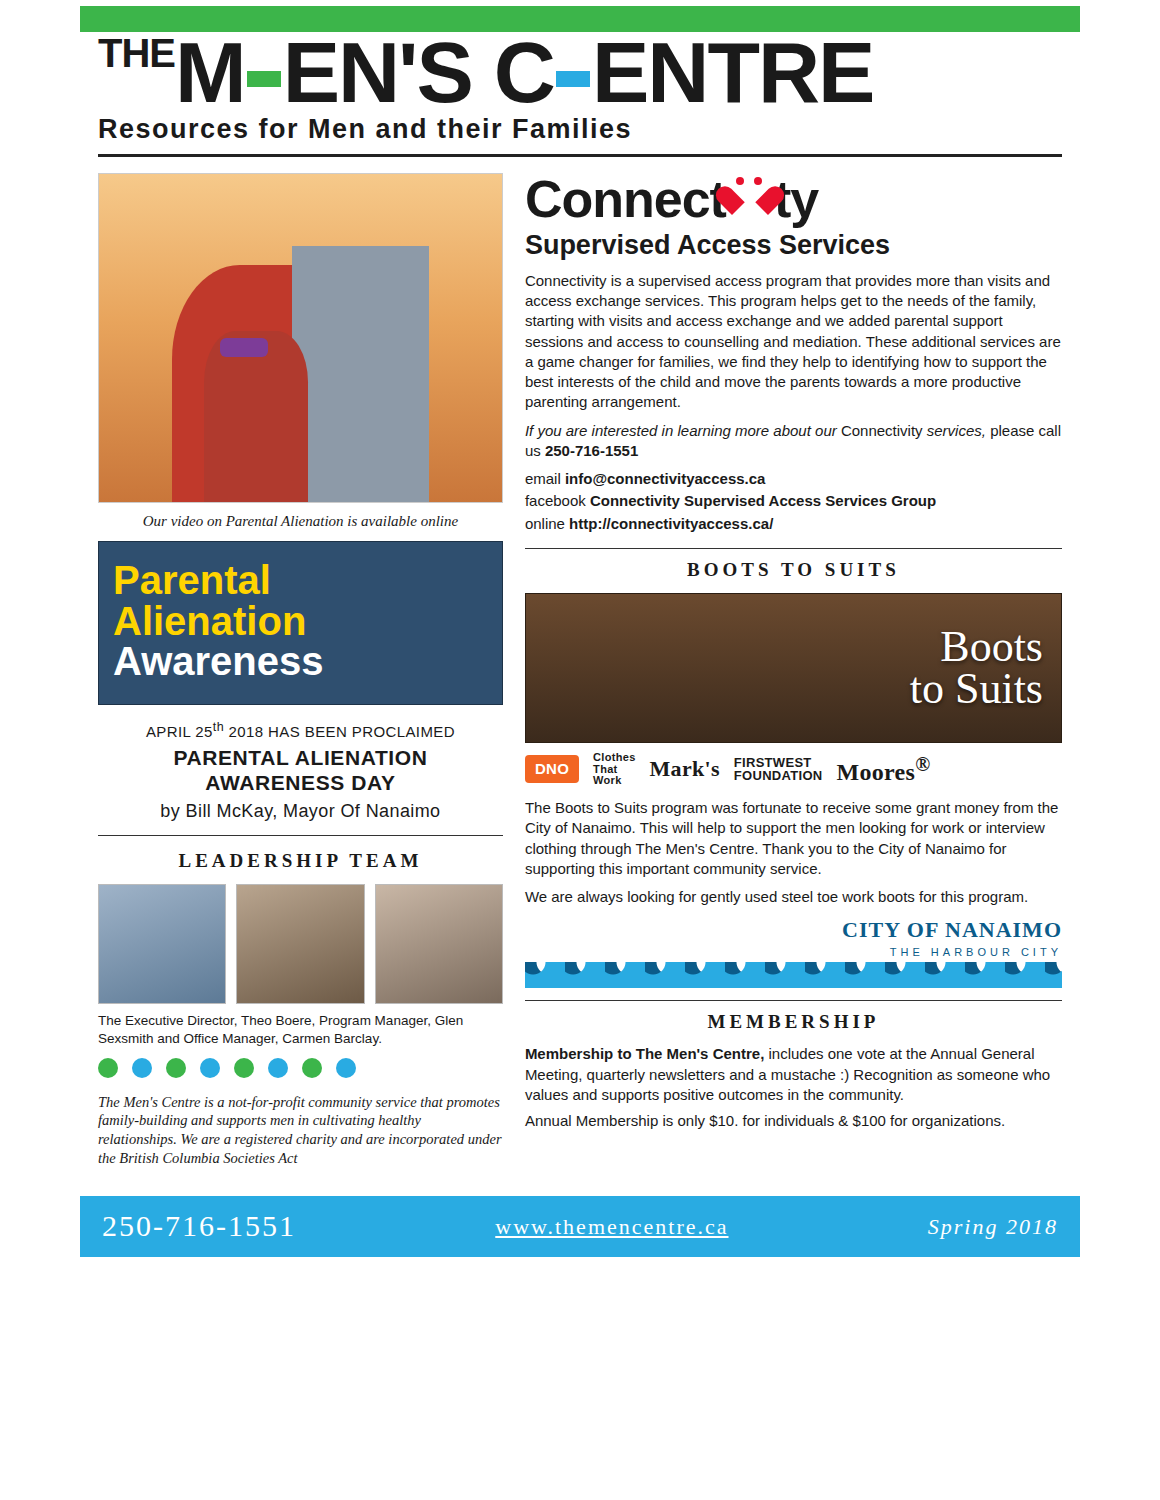THEM EN'S C ENTRE
Resources for Men and their Families
Our video on Parental Alienation is available online
Parental
Alienation
Awareness
APRIL 25th 2018 HAS BEEN PROCLAIMED
PARENTAL ALIENATION
AWARENESS DAY
by Bill McKay, Mayor Of Nanaimo
Leadership Team
The Executive Director, Theo Boere, Program Manager, Glen Sexsmith and Office Manager, Carmen Barclay.
The Men's Centre is a not-for-profit community service that promotes family-building and supports men in cultivating healthy relationships. We are a registered charity and are incorporated under the British Columbia Societies Act
Connect ty
Supervised Access Services
Connectivity is a supervised access program that provides more than visits and access exchange services. This program helps get to the needs of the family, starting with visits and access exchange and we added parental support sessions and access to counselling and mediation. These additional services are a game changer for families, we find they help to identifying how to support the best interests of the child and move the parents towards a more productive parenting arrangement.
If you are interested in learning more about our Connectivity services, please call us 250-716-1551
email info@connectivityaccess.ca
facebook Connectivity Supervised Access Services Group
online http://connectivityaccess.ca/
Boots to Suits
Boots
to Suits
DNO Clothes
That
Work Mark's FIRSTWEST
FOUNDATION Moores®
The Boots to Suits program was fortunate to receive some grant money from the City of Nanaimo. This will help to support the men looking for work or interview clothing through The Men's Centre. Thank you to the City of Nanaimo for supporting this important community service.
We are always looking for gently used steel toe work boots for this program.
CITY OF NANAIMO
THE HARBOUR CITY
Membership
Membership to The Men's Centre, includes one vote at the Annual General Meeting, quarterly newsletters and a mustache :) Recognition as someone who values and supports positive outcomes in the community.
Annual Membership is only $10. for individuals & $100 for organizations.
250-716-1551
www.themencentre.ca
Spring 2018